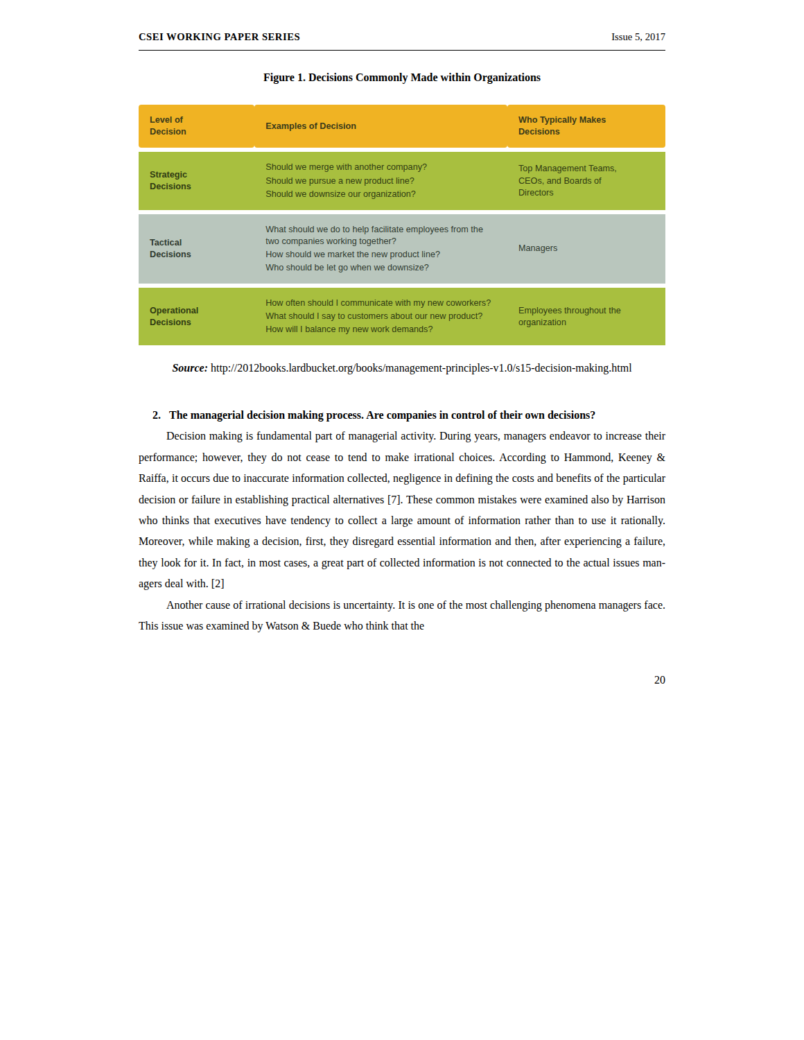CSEI WORKING PAPER SERIES Issue 5, 2017
Figure 1. Decisions Commonly Made within Organizations
| Level of Decision | Examples of Decision | Who Typically Makes Decisions |
| --- | --- | --- |
| Strategic Decisions | Should we merge with another company? Should we pursue a new product line? Should we downsize our organization? | Top Management Teams, CEOs, and Boards of Directors |
| Tactical Decisions | What should we do to help facilitate employees from the two companies working together? How should we market the new product line? Who should be let go when we downsize? | Managers |
| Operational Decisions | How often should I communicate with my new coworkers? What should I say to customers about our new product? How will I balance my new work demands? | Employees throughout the organization |
Source: http://2012books.lardbucket.org/books/management-principles-v1.0/s15-decision-making.html
2. The managerial decision making process. Are companies in control of their own decisions?
Decision making is fundamental part of managerial activity. During years, managers endeavor to increase their performance; however, they do not cease to tend to make irrational choices. According to Hammond, Keeney & Raiffa, it occurs due to inaccurate information collected, negligence in defining the costs and benefits of the particular decision or failure in establishing practical alternatives [7]. These common mistakes were examined also by Harrison who thinks that executives have tendency to collect a large amount of information rather than to use it rationally. Moreover, while making a decision, first, they disregard essential information and then, after experiencing a failure, they look for it. In fact, in most cases, a great part of collected information is not connected to the actual issues managers deal with. [2]
Another cause of irrational decisions is uncertainty. It is one of the most challenging phenomena managers face. This issue was examined by Watson & Buede who think that the
20